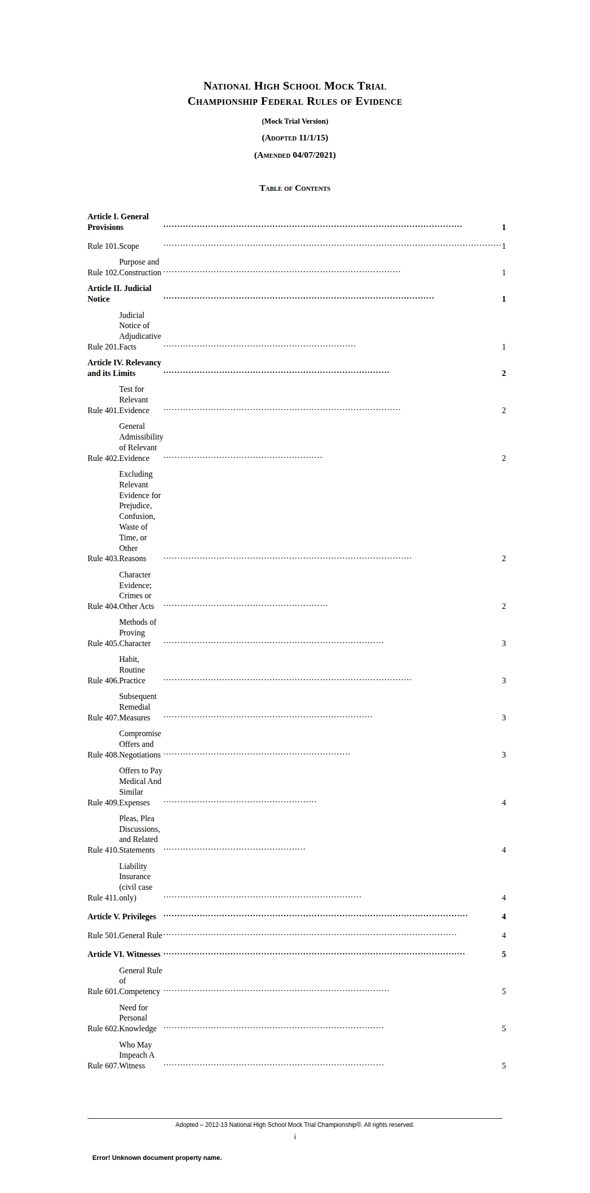National High School Mock Trial
Championship Federal Rules of Evidence
(Mock Trial Version)
(Adopted 11/1/15)
(Amended 04/07/2021)
Table of Contents
| Article I. General Provisions | ........................................................................................................... | 1 |
| Rule 101. | Scope | ......................................................................................................................... | 1 |
| Rule 102. | Purpose and Construction | ..................................................................................... | 1 |
| Article II. Judicial Notice | ................................................................................................. | 1 |
| Rule 201. | Judicial Notice of Adjudicative Facts | ..................................................................... | 1 |
| Article IV. Relevancy and its Limits | ................................................................................. | 2 |
| Rule 401. | Test for Relevant Evidence | ..................................................................................... | 2 |
| Rule 402. | General Admissibility of Relevant Evidence | ......................................................... | 2 |
| Rule 403. | Excluding Relevant Evidence for Prejudice, Confusion, Waste of Time, or Other Reasons | ......................................................................................... | 2 |
| Rule 404. | Character Evidence; Crimes or Other Acts | ........................................................... | 2 |
| Rule 405. | Methods of Proving Character | ............................................................................... | 3 |
| Rule 406. | Habit, Routine Practice | ......................................................................................... | 3 |
| Rule 407. | Subsequent Remedial Measures | ........................................................................... | 3 |
| Rule 408. | Compromise Offers and Negotiations | ................................................................... | 3 |
| Rule 409. | Offers to Pay Medical And Similar Expenses | ....................................................... | 4 |
| Rule 410. | Pleas, Plea Discussions, and Related Statements | ................................................... | 4 |
| Rule 411. | Liability Insurance (civil case only) | ....................................................................... | 4 |
| Article V. Privileges | ............................................................................................................. | 4 |
| Rule 501. | General Rule | ......................................................................................................... | 4 |
| Article VI. Witnesses | ............................................................................................................ | 5 |
| Rule 601. | General Rule of Competency | ................................................................................. | 5 |
| Rule 602. | Need for Personal Knowledge | ............................................................................... | 5 |
| Rule 607. | Who May Impeach A Witness | ............................................................................... | 5 |
Adopted – 2012-13 National High School Mock Trial Championship®. All rights reserved.
i
Error! Unknown document property name.